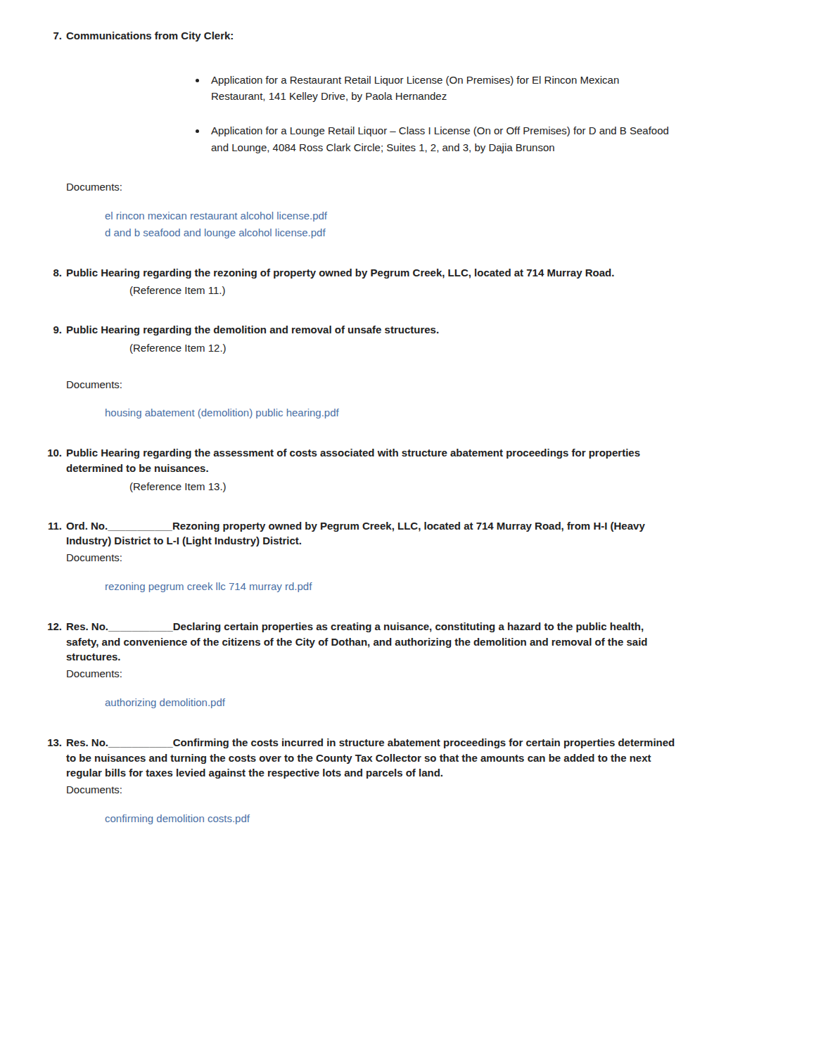7.
Communications from City Clerk:
Application for a Restaurant Retail Liquor License (On Premises) for El Rincon Mexican Restaurant, 141 Kelley Drive, by Paola Hernandez
Application for a Lounge Retail Liquor – Class I License (On or Off Premises) for D and B Seafood and Lounge, 4084 Ross Clark Circle; Suites 1, 2, and 3, by Dajia Brunson
Documents:
el rincon mexican restaurant alcohol license.pdf d and b seafood and lounge alcohol license.pdf
8.
Public Hearing regarding the rezoning of property owned by Pegrum Creek, LLC, located at 714 Murray Road.
(Reference Item 11.)
9.
Public Hearing regarding the demolition and removal of unsafe structures.
(Reference Item 12.)
Documents:
housing abatement (demolition) public hearing.pdf
10.
Public Hearing regarding the assessment of costs associated with structure abatement proceedings for properties determined to be nuisances.
(Reference Item 13.)
11.
Ord. No.___________Rezoning property owned by Pegrum Creek, LLC, located at 714 Murray Road, from H-I (Heavy Industry) District to L-I (Light Industry) District.
Documents:
rezoning pegrum creek llc 714 murray rd.pdf
12.
Res. No.___________Declaring certain properties as creating a nuisance, constituting a hazard to the public health, safety, and convenience of the citizens of the City of Dothan, and authorizing the demolition and removal of the said structures.
Documents:
authorizing demolition.pdf
13.
Res. No.___________Confirming the costs incurred in structure abatement proceedings for certain properties determined to be nuisances and turning the costs over to the County Tax Collector so that the amounts can be added to the next regular bills for taxes levied against the respective lots and parcels of land.
Documents:
confirming demolition costs.pdf